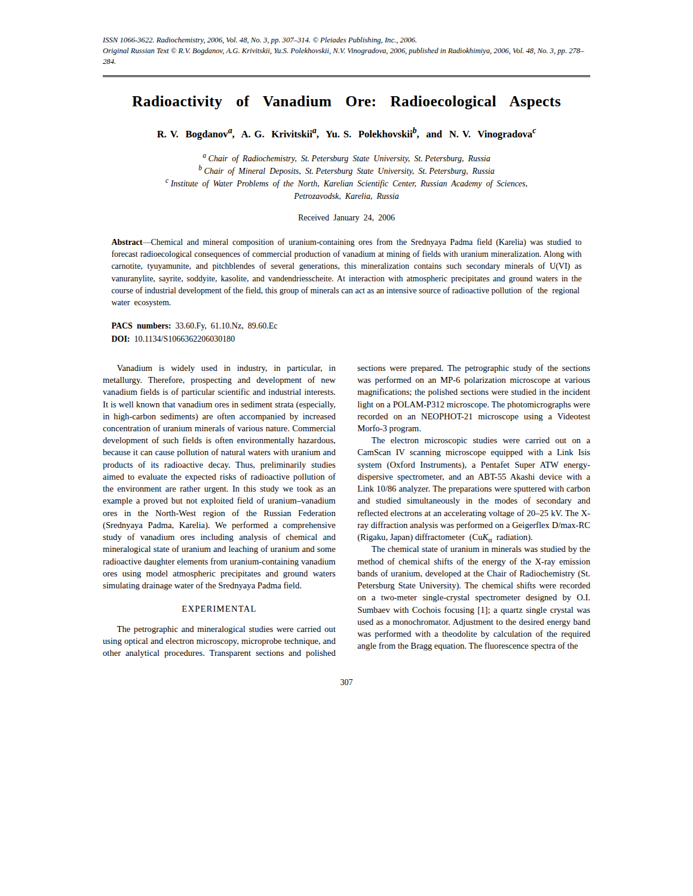ISSN 1066-3622. Radiochemistry, 2006, Vol. 48, No. 3, pp. 307–314. © Pleiades Publishing, Inc., 2006.
Original Russian Text © R.V. Bogdanov, A.G. Krivitskii, Yu.S. Polekhovskii, N.V. Vinogradova, 2006, published in Radiokhimiya, 2006, Vol. 48, No. 3, pp. 278–284.
Radioactivity of Vanadium Ore: Radioecological Aspects
R. V. Bogdanova, A. G. Krivitskiia, Yu. S. Polekhovskiib, and N. V. Vinogradovac
a Chair of Radiochemistry, St. Petersburg State University, St. Petersburg, Russia
b Chair of Mineral Deposits, St. Petersburg State University, St. Petersburg, Russia
c Institute of Water Problems of the North, Karelian Scientific Center, Russian Academy of Sciences,
Petrozavodsk, Karelia, Russia
Received January 24, 2006
Abstract—Chemical and mineral composition of uranium-containing ores from the Srednyaya Padma field (Karelia) was studied to forecast radioecological consequences of commercial production of vanadium at mining of fields with uranium mineralization. Along with carnotite, tyuyamunite, and pitchblendes of several generations, this mineralization contains such secondary minerals of U(VI) as vanuranylite, sayrite, soddyite, kasolite, and vandendriesscheite. At interaction with atmospheric precipitates and ground waters in the course of industrial development of the field, this group of minerals can act as an intensive source of radioactive pollution of the regional water ecosystem.
PACS numbers: 33.60.Fy, 61.10.Nz, 89.60.Ec
DOI: 10.1134/S1066362206030180
Vanadium is widely used in industry, in particular, in metallurgy. Therefore, prospecting and development of new vanadium fields is of particular scientific and industrial interests. It is well known that vanadium ores in sediment strata (especially, in high-carbon sediments) are often accompanied by increased concentration of uranium minerals of various nature. Commercial development of such fields is often environmentally hazardous, because it can cause pollution of natural waters with uranium and products of its radioactive decay. Thus, preliminarily studies aimed to evaluate the expected risks of radioactive pollution of the environment are rather urgent. In this study we took as an example a proved but not exploited field of uranium–vanadium ores in the North-West region of the Russian Federation (Srednyaya Padma, Karelia). We performed a comprehensive study of vanadium ores including analysis of chemical and mineralogical state of uranium and leaching of uranium and some radioactive daughter elements from uranium-containing vanadium ores using model atmospheric precipitates and ground waters simulating drainage water of the Srednyaya Padma field.
EXPERIMENTAL
The petrographic and mineralogical studies were carried out using optical and electron microscopy, microprobe technique, and other analytical procedures. Transparent sections and polished sections were prepared. The petrographic study of the sections was performed on an MP-6 polarization microscope at various magnifications; the polished sections were studied in the incident light on a POLAM-P312 microscope. The photomicrographs were recorded on an NEOPHOT-21 microscope using a Videotest Morfo-3 program.
The electron microscopic studies were carried out on a CamScan IV scanning microscope equipped with a Link Isis system (Oxford Instruments), a Pentafet Super ATW energy-dispersive spectrometer, and an ABT-55 Akashi device with a Link 10/86 analyzer. The preparations were sputtered with carbon and studied simultaneously in the modes of secondary and reflected electrons at an accelerating voltage of 20–25 kV. The X-ray diffraction analysis was performed on a Geigerflex D/max-RC (Rigaku, Japan) diffractometer (CuKα radiation).
The chemical state of uranium in minerals was studied by the method of chemical shifts of the energy of the X-ray emission bands of uranium, developed at the Chair of Radiochemistry (St. Petersburg State University). The chemical shifts were recorded on a two-meter single-crystal spectrometer designed by O.I. Sumbaev with Cochois focusing [1]; a quartz single crystal was used as a monochromator. Adjustment to the desired energy band was performed with a theodolite by calculation of the required angle from the Bragg equation. The fluorescence spectra of the
307